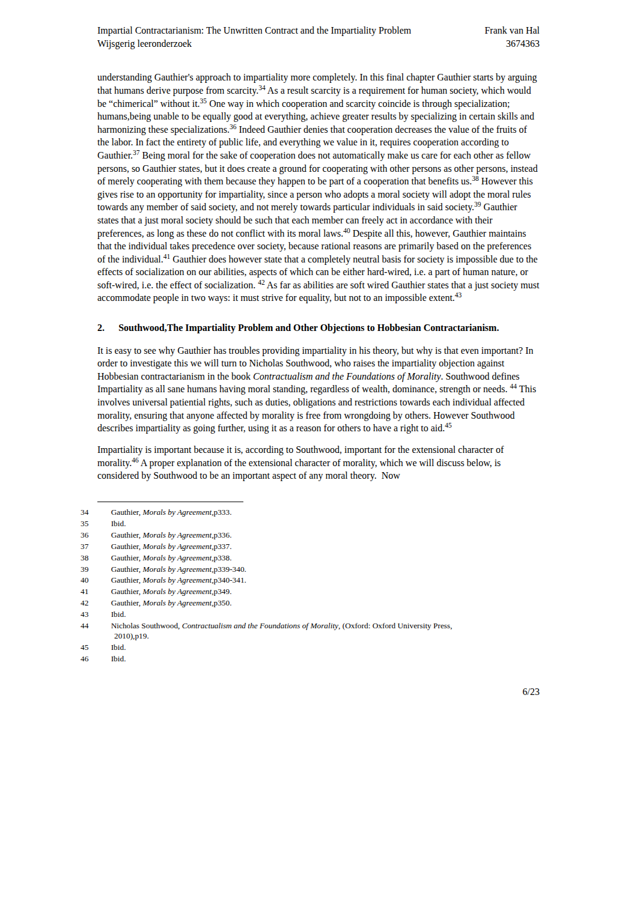| Impartial Contractarianism: The Unwritten Contract and the Impartiality Problem | Frank van Hal |
| Wijsgerig leeronderzoek | 3674363 |
understanding Gauthier's approach to impartiality more completely. In this final chapter Gauthier starts by arguing that humans derive purpose from scarcity.34 As a result scarcity is a requirement for human society, which would be “chimerical” without it.35 One way in which cooperation and scarcity coincide is through specialization; humans,being unable to be equally good at everything, achieve greater results by specializing in certain skills and harmonizing these specializations.36 Indeed Gauthier denies that cooperation decreases the value of the fruits of the labor. In fact the entirety of public life, and everything we value in it, requires cooperation according to Gauthier.37 Being moral for the sake of cooperation does not automatically make us care for each other as fellow persons, so Gauthier states, but it does create a ground for cooperating with other persons as other persons, instead of merely cooperating with them because they happen to be part of a cooperation that benefits us.38 However this gives rise to an opportunity for impartiality, since a person who adopts a moral society will adopt the moral rules towards any member of said society, and not merely towards particular individuals in said society.39 Gauthier states that a just moral society should be such that each member can freely act in accordance with their preferences, as long as these do not conflict with its moral laws.40 Despite all this, however, Gauthier maintains that the individual takes precedence over society, because rational reasons are primarily based on the preferences of the individual.41 Gauthier does however state that a completely neutral basis for society is impossible due to the effects of socialization on our abilities, aspects of which can be either hard-wired, i.e. a part of human nature, or soft-wired, i.e. the effect of socialization. 42 As far as abilities are soft wired Gauthier states that a just society must accommodate people in two ways: it must strive for equality, but not to an impossible extent.43
2. Southwood,The Impartiality Problem and Other Objections to Hobbesian Contractarianism.
It is easy to see why Gauthier has troubles providing impartiality in his theory, but why is that even important? In order to investigate this we will turn to Nicholas Southwood, who raises the impartiality objection against Hobbesian contractarianism in the book Contractualism and the Foundations of Morality. Southwood defines Impartiality as all sane humans having moral standing, regardless of wealth, dominance, strength or needs. 44 This involves universal patiential rights, such as duties, obligations and restrictions towards each individual affected morality, ensuring that anyone affected by morality is free from wrongdoing by others. However Southwood describes impartiality as going further, using it as a reason for others to have a right to aid.45
Impartiality is important because it is, according to Southwood, important for the extensional character of morality.46 A proper explanation of the extensional character of morality, which we will discuss below, is considered by Southwood to be an important aspect of any moral theory. Now
34 Gauthier, Morals by Agreement,p333.
35 Ibid.
36 Gauthier, Morals by Agreement,p336.
37 Gauthier, Morals by Agreement,p337.
38 Gauthier, Morals by Agreement,p338.
39 Gauthier, Morals by Agreement,p339-340.
40 Gauthier, Morals by Agreement,p340-341.
41 Gauthier, Morals by Agreement,p349.
42 Gauthier, Morals by Agreement,p350.
43 Ibid.
44 Nicholas Southwood, Contractualism and the Foundations of Morality, (Oxford: Oxford University Press,
2010),p19.
45 Ibid.
46 Ibid.
6/23